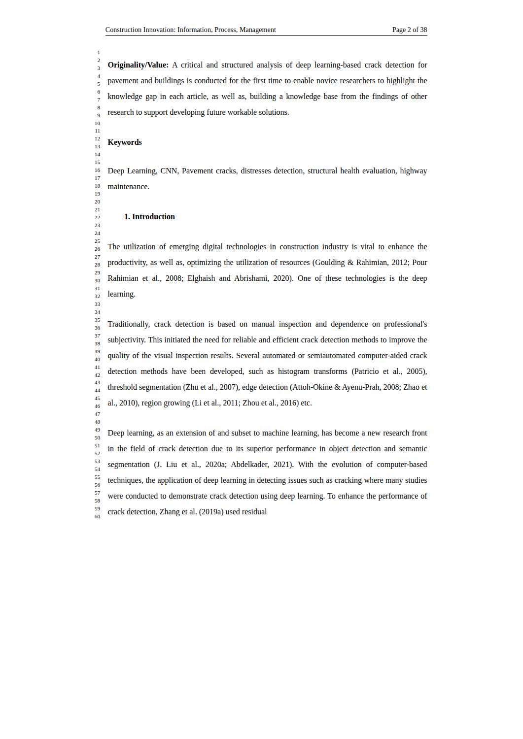Construction Innovation: Information, Process, Management Page 2 of 38
12345678910 11121314151617181920 21222324252627282930 31323334353637383940 41424344454647484950 51525354555657585960
Originality/Value: A critical and structured analysis of deep learning-based crack detection for pavement and buildings is conducted for the first time to enable novice researchers to highlight the knowledge gap in each article, as well as, building a knowledge base from the findings of other research to support developing future workable solutions.
Keywords
Deep Learning, CNN, Pavement cracks, distresses detection, structural health evaluation, highway maintenance.
1. Introduction
The utilization of emerging digital technologies in construction industry is vital to enhance the productivity, as well as, optimizing the utilization of resources (Goulding & Rahimian, 2012; Pour Rahimian et al., 2008; Elghaish and Abrishami, 2020). One of these technologies is the deep learning.
Traditionally, crack detection is based on manual inspection and dependence on professional's subjectivity. This initiated the need for reliable and efficient crack detection methods to improve the quality of the visual inspection results. Several automated or semiautomated computer-aided crack detection methods have been developed, such as histogram transforms (Patricio et al., 2005), threshold segmentation (Zhu et al., 2007), edge detection (Attoh-Okine & Ayenu-Prah, 2008; Zhao et al., 2010), region growing (Li et al., 2011; Zhou et al., 2016) etc.
Deep learning, as an extension of and subset to machine learning, has become a new research front in the field of crack detection due to its superior performance in object detection and semantic segmentation (J. Liu et al., 2020a; Abdelkader, 2021). With the evolution of computer-based techniques, the application of deep learning in detecting issues such as cracking where many studies were conducted to demonstrate crack detection using deep learning. To enhance the performance of crack detection, Zhang et al. (2019a) used residual